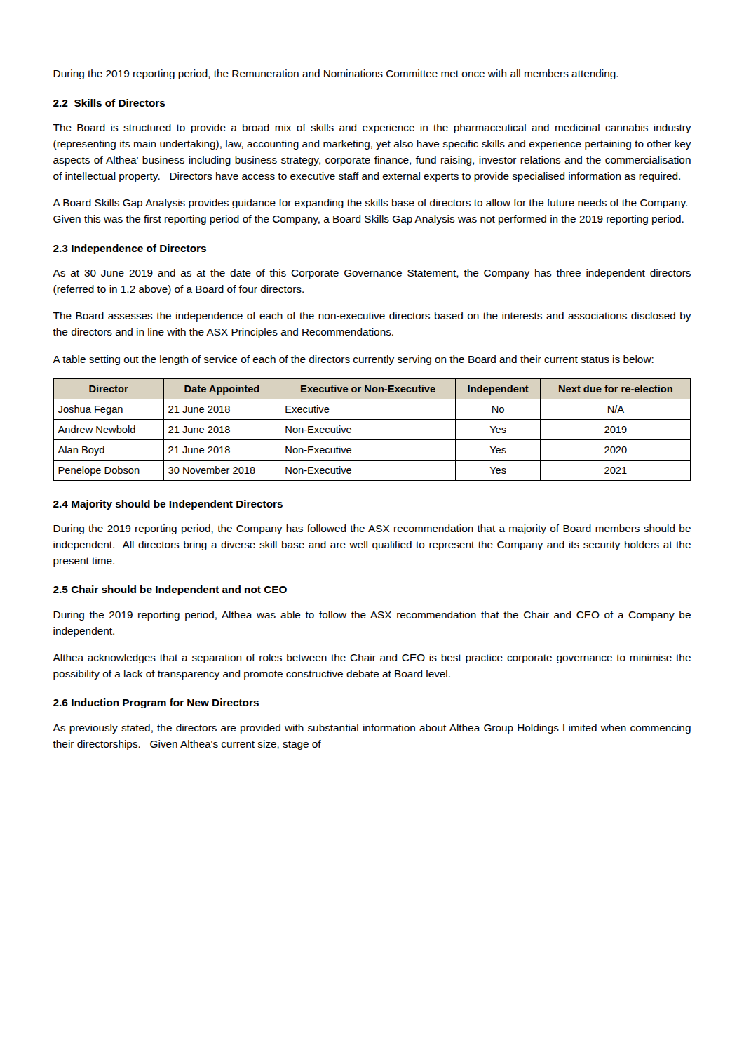During the 2019 reporting period, the Remuneration and Nominations Committee met once with all members attending.
2.2 Skills of Directors
The Board is structured to provide a broad mix of skills and experience in the pharmaceutical and medicinal cannabis industry (representing its main undertaking), law, accounting and marketing, yet also have specific skills and experience pertaining to other key aspects of Althea' business including business strategy, corporate finance, fund raising, investor relations and the commercialisation of intellectual property. Directors have access to executive staff and external experts to provide specialised information as required.
A Board Skills Gap Analysis provides guidance for expanding the skills base of directors to allow for the future needs of the Company. Given this was the first reporting period of the Company, a Board Skills Gap Analysis was not performed in the 2019 reporting period.
2.3 Independence of Directors
As at 30 June 2019 and as at the date of this Corporate Governance Statement, the Company has three independent directors (referred to in 1.2 above) of a Board of four directors.
The Board assesses the independence of each of the non-executive directors based on the interests and associations disclosed by the directors and in line with the ASX Principles and Recommendations.
A table setting out the length of service of each of the directors currently serving on the Board and their current status is below:
| Director | Date Appointed | Executive or Non-Executive | Independent | Next due for re-election |
| --- | --- | --- | --- | --- |
| Joshua Fegan | 21 June 2018 | Executive | No | N/A |
| Andrew Newbold | 21 June 2018 | Non-Executive | Yes | 2019 |
| Alan Boyd | 21 June 2018 | Non-Executive | Yes | 2020 |
| Penelope Dobson | 30 November 2018 | Non-Executive | Yes | 2021 |
2.4 Majority should be Independent Directors
During the 2019 reporting period, the Company has followed the ASX recommendation that a majority of Board members should be independent. All directors bring a diverse skill base and are well qualified to represent the Company and its security holders at the present time.
2.5 Chair should be Independent and not CEO
During the 2019 reporting period, Althea was able to follow the ASX recommendation that the Chair and CEO of a Company be independent.
Althea acknowledges that a separation of roles between the Chair and CEO is best practice corporate governance to minimise the possibility of a lack of transparency and promote constructive debate at Board level.
2.6 Induction Program for New Directors
As previously stated, the directors are provided with substantial information about Althea Group Holdings Limited when commencing their directorships. Given Althea's current size, stage of